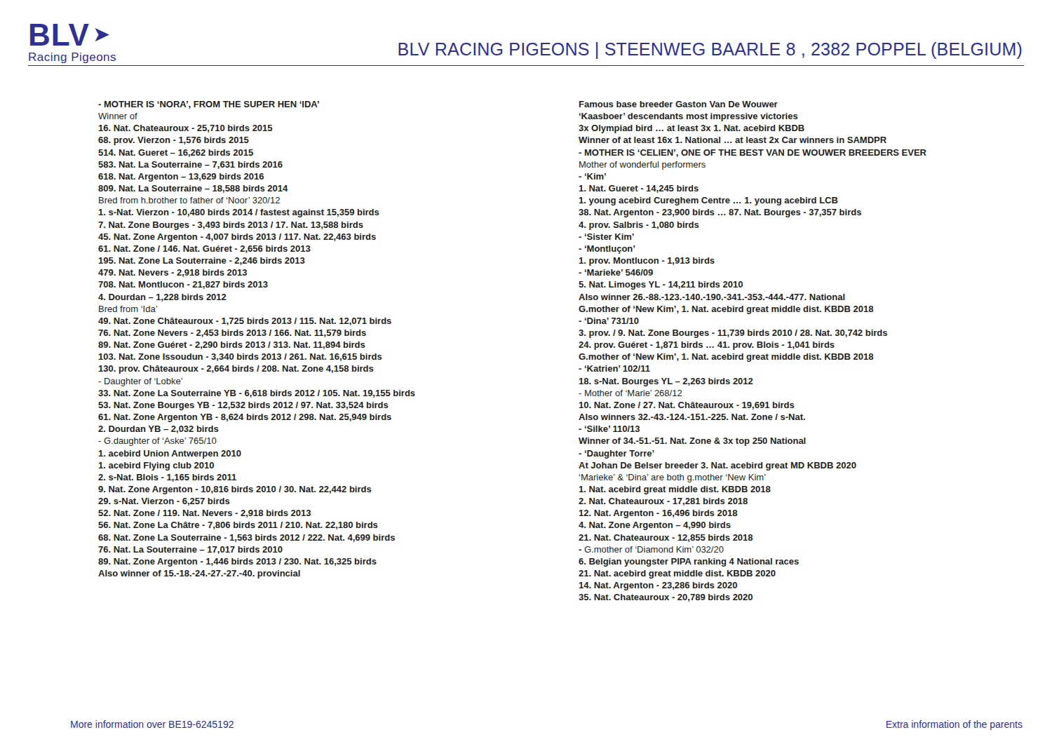BLV➤
Racing Pigeons
BLV RACING PIGEONS | STEENWEG BAARLE 8 , 2382 POPPEL (BELGIUM)
- MOTHER IS ‘NORA’, FROM THE SUPER HEN ‘IDA’
Winner of
16. Nat. Chateauroux - 25,710 birds 2015
68. prov. Vierzon - 1,576 birds 2015
514. Nat. Gueret – 16,262 birds 2015
583. Nat. La Souterraine – 7,631 birds 2016
618. Nat. Argenton – 13,629 birds 2016
809. Nat. La Souterraine – 18,588 birds 2014
Bred from h.brother to father of ‘Noor’ 320/12
1. s-Nat. Vierzon - 10,480 birds 2014 / fastest against 15,359 birds
7. Nat. Zone Bourges - 3,493 birds 2013 / 17. Nat. 13,588 birds
45. Nat. Zone Argenton - 4,007 birds 2013 / 117. Nat. 22,463 birds
61. Nat. Zone / 146. Nat. Guéret - 2,656 birds 2013
195. Nat. Zone La Souterraine - 2,246 birds 2013
479. Nat. Nevers - 2,918 birds 2013
708. Nat. Montlucon - 21,827 birds 2013
4. Dourdan – 1,228 birds 2012
Bred from ‘Ida’
49. Nat. Zone Châteauroux - 1,725 birds 2013 / 115. Nat. 12,071 birds
76. Nat. Zone Nevers - 2,453 birds 2013 / 166. Nat. 11,579 birds
89. Nat. Zone Guéret - 2,290 birds 2013 / 313. Nat. 11,894 birds
103. Nat. Zone Issoudun - 3,340 birds 2013 / 261. Nat. 16,615 birds
130. prov. Châteauroux - 2,664 birds / 208. Nat. Zone 4,158 birds
- Daughter of ‘Lobke’
33. Nat. Zone La Souterraine YB - 6,618 birds 2012 / 105. Nat. 19,155 birds
53. Nat. Zone Bourges YB - 12,532 birds 2012 / 97. Nat. 33,524 birds
61. Nat. Zone Argenton YB - 8,624 birds 2012 / 298. Nat. 25,949 birds
2. Dourdan YB – 2,032 birds
- G.daughter of ‘Aske’ 765/10
1. acebird Union Antwerpen 2010
1. acebird Flying club 2010
2. s-Nat. Blois - 1,165 birds 2011
9. Nat. Zone Argenton - 10,816 birds 2010 / 30. Nat. 22,442 birds
29. s-Nat. Vierzon - 6,257 birds
52. Nat. Zone / 119. Nat. Nevers - 2,918 birds 2013
56. Nat. Zone La Châtre - 7,806 birds 2011 / 210. Nat. 22,180 birds
68. Nat. Zone La Souterraine - 1,563 birds 2012 / 222. Nat. 4,699 birds
76. Nat. La Souterraine – 17,017 birds 2010
89. Nat. Zone Argenton - 1,446 birds 2013 / 230. Nat. 16,325 birds
Also winner of 15.-18.-24.-27.-27.-40. provincial
Famous base breeder Gaston Van De Wouwer
‘Kaasboer’ descendants most impressive victories
3x Olympiad bird … at least 3x 1. Nat. acebird KBDB
Winner of at least 16x 1. National … at least 2x Car winners in SAMDPR
- MOTHER IS ‘CELIEN’, ONE OF THE BEST VAN DE WOUWER BREEDERS EVER
Mother of wonderful performers
- ‘Kim’
1. Nat. Gueret - 14,245 birds
1. young acebird Cureghem Centre … 1. young acebird LCB
38. Nat. Argenton - 23,900 birds … 87. Nat. Bourges - 37,357 birds
4. prov. Salbris - 1,080 birds
- ‘Sister Kim’
- ‘Montluçon’
1. prov. Montlucon - 1,913 birds
- ‘Marieke’ 546/09
5. Nat. Limoges YL - 14,211 birds 2010
Also winner 26.-88.-123.-140.-190.-341.-353.-444.-477. National
G.mother of ‘New Kim’, 1. Nat. acebird great middle dist. KBDB 2018
- ‘Dina’ 731/10
3. prov. / 9. Nat. Zone Bourges - 11,739 birds 2010 / 28. Nat. 30,742 birds
24. prov. Guéret - 1,871 birds … 41. prov. Blois - 1,041 birds
G.mother of ‘New Kim’, 1. Nat. acebird great middle dist. KBDB 2018
- ‘Katrien’ 102/11
18. s-Nat. Bourges YL – 2,263 birds 2012
- Mother of ‘Marie’ 268/12
10. Nat. Zone / 27. Nat. Châteauroux - 19,691 birds
Also winners 32.-43.-124.-151.-225. Nat. Zone / s-Nat.
- ‘Silke’ 110/13
Winner of 34.-51.-51. Nat. Zone & 3x top 250 National
- ‘Daughter Torre’
At Johan De Belser breeder 3. Nat. acebird great MD KBDB 2020
‘Marieke’ & ‘Dina’ are both g.mother ‘New Kim’
1. Nat. acebird great middle dist. KBDB 2018
2. Nat. Chateauroux - 17,281 birds 2018
12. Nat. Argenton - 16,496 birds 2018
4. Nat. Zone Argenton – 4,990 birds
21. Nat. Chateauroux - 12,855 birds 2018
- G.mother of ‘Diamond Kim’ 032/20
6. Belgian youngster PIPA ranking 4 National races
21. Nat. acebird great middle dist. KBDB 2020
14. Nat. Argenton - 23,286 birds 2020
35. Nat. Chateauroux - 20,789 birds 2020
More information over BE19-6245192
Extra information of the parents